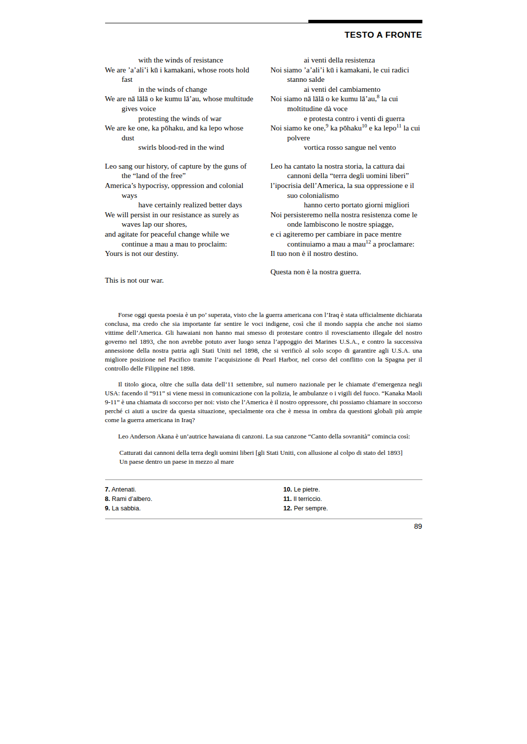TESTO A FRONTE
| with the winds of resistance We are ’a’ali’i kū i kamakani, whose roots hold fast in the winds of change We are nā lālā o ke kumu lā’au, whose multitude gives voice protesting the winds of war We are ke one, ka pōhaku, and ka lepo whose dust swirls blood-red in the wind Leo sang our history, of capture by the guns of the “land of the free” America’s hypocrisy, oppression and colonial ways have certainly realized better days We will persist in our resistance as surely as waves lap our shores, and agitate for peaceful change while we continue a mau a mau to proclaim: Yours is not our destiny. This is not our war. | ai venti della resistenza Noi siamo ’a’ali’i kū i kamakani, le cui radici stanno salde ai venti del cambiamento Noi siamo nā lālā o ke kumu lā’au, 8 la cui moltitudine dà voce e protesta contro i venti di guerra Noi siamo ke one, 9 ka pōhaku 10 e ka lepo 11 la cui polvere vortica rosso sangue nel vento Leo ha cantato la nostra storia, la cattura dai cannoni della “terra degli uomini liberi” l’ipocrisia dell’America, la sua oppressione e il suo colonialismo hanno certo portato giorni migliori Noi persisteremo nella nostra resistenza come le onde lambiscono le nostre spiagge, e ci agiteremo per cambiare in pace mentre continuiamo a mau a mau 12 a proclamare: Il tuo non è il nostro destino. Questa non è la nostra guerra. |
Forse oggi questa poesia è un po’ superata, visto che la guerra americana con l’Iraq è stata ufficialmente dichiarata conclusa, ma credo che sia importante far sentire le voci indigene, così che il mondo sappia che anche noi siamo vittime dell’America. Gli hawaiani non hanno mai smesso di protestare contro il rovesciamento illegale del nostro governo nel 1893, che non avrebbe potuto aver luogo senza l’appoggio dei Marines U.S.A., e contro la successiva annessione della nostra patria agli Stati Uniti nel 1898, che si verificò al solo scopo di garantire agli U.S.A. una migliore posizione nel Pacifico tramite l’acquisizione di Pearl Harbor, nel corso del conflitto con la Spagna per il controllo delle Filippine nel 1898.
Il titolo gioca, oltre che sulla data dell’11 settembre, sul numero nazionale per le chiamate d’emergenza negli USA: facendo il “911” si viene messi in comunicazione con la polizia, le ambulanze o i vigili del fuoco. “Kanaka Maoli 9-11” è una chiamata di soccorso per noi: visto che l’America è il nostro oppressore, chi possiamo chiamare in soccorso perché ci aiuti a uscire da questa situazione, specialmente ora che è messa in ombra da questioni globali più ampie come la guerra americana in Iraq?
Leo Anderson Akana è un’autrice hawaiana di canzoni. La sua canzone “Canto della sovranità” comincia così:
Catturati dai cannoni della terra degli uomini liberi [gli Stati Uniti, con allusione al colpo di stato del 1893]
Un paese dentro un paese in mezzo al mare
| 7. Antenati. 8. Rami d’albero. 9. La sabbia. | 10. Le pietre. 11. Il terriccio. 12. Per sempre. |
89